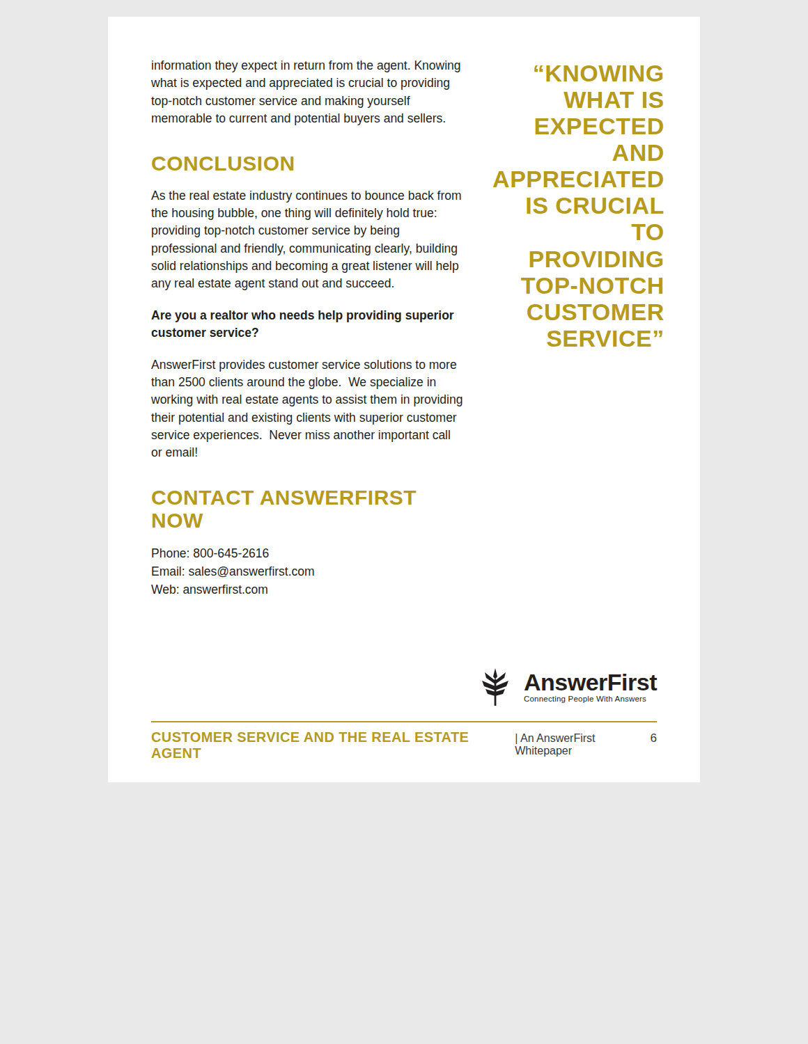information they expect in return from the agent. Knowing what is expected and appreciated is crucial to providing top-notch customer service and making yourself memorable to current and potential buyers and sellers.
Conclusion
As the real estate industry continues to bounce back from the housing bubble, one thing will definitely hold true: providing top-notch customer service by being professional and friendly, communicating clearly, building solid relationships and becoming a great listener will help any real estate agent stand out and succeed.
Are you a realtor who needs help providing superior customer service?
AnswerFirst provides customer service solutions to more than 2500 clients around the globe. We specialize in working with real estate agents to assist them in providing their potential and existing clients with superior customer service experiences. Never miss another important call or email!
Contact AnswerFirst Now
Phone: 800-645-2616
Email: sales@answerfirst.com
Web: answerfirst.com
“Knowing what is expected and appreciated is crucial to providing top-notch customer service”
AnswerFirst
Connecting People With Answers
Customer Service and the Real Estate Agent | An AnswerFirst Whitepaper
6